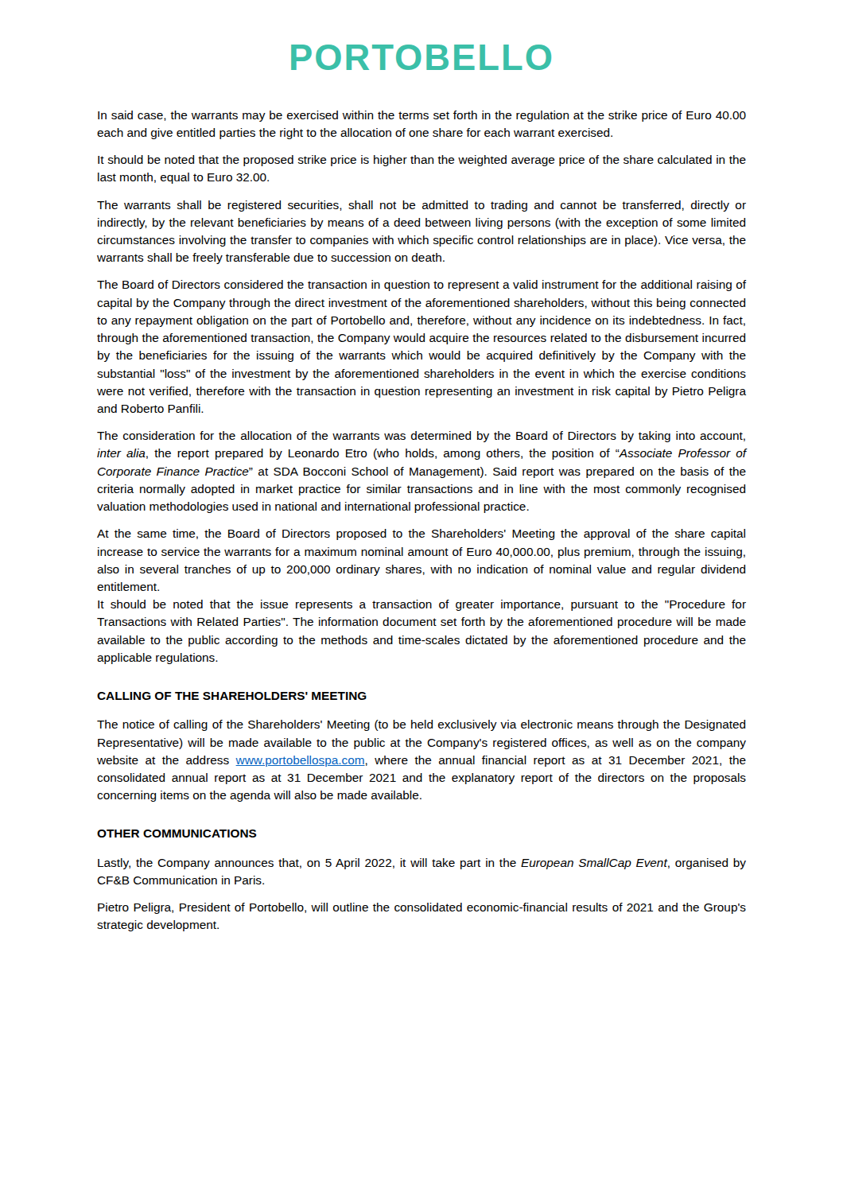PORTOBELLO
In said case, the warrants may be exercised within the terms set forth in the regulation at the strike price of Euro 40.00 each and give entitled parties the right to the allocation of one share for each warrant exercised.
It should be noted that the proposed strike price is higher than the weighted average price of the share calculated in the last month, equal to Euro 32.00.
The warrants shall be registered securities, shall not be admitted to trading and cannot be transferred, directly or indirectly, by the relevant beneficiaries by means of a deed between living persons (with the exception of some limited circumstances involving the transfer to companies with which specific control relationships are in place). Vice versa, the warrants shall be freely transferable due to succession on death.
The Board of Directors considered the transaction in question to represent a valid instrument for the additional raising of capital by the Company through the direct investment of the aforementioned shareholders, without this being connected to any repayment obligation on the part of Portobello and, therefore, without any incidence on its indebtedness. In fact, through the aforementioned transaction, the Company would acquire the resources related to the disbursement incurred by the beneficiaries for the issuing of the warrants which would be acquired definitively by the Company with the substantial "loss" of the investment by the aforementioned shareholders in the event in which the exercise conditions were not verified, therefore with the transaction in question representing an investment in risk capital by Pietro Peligra and Roberto Panfili.
The consideration for the allocation of the warrants was determined by the Board of Directors by taking into account, inter alia, the report prepared by Leonardo Etro (who holds, among others, the position of “Associate Professor of Corporate Finance Practice” at SDA Bocconi School of Management). Said report was prepared on the basis of the criteria normally adopted in market practice for similar transactions and in line with the most commonly recognised valuation methodologies used in national and international professional practice.
At the same time, the Board of Directors proposed to the Shareholders' Meeting the approval of the share capital increase to service the warrants for a maximum nominal amount of Euro 40,000.00, plus premium, through the issuing, also in several tranches of up to 200,000 ordinary shares, with no indication of nominal value and regular dividend entitlement.
It should be noted that the issue represents a transaction of greater importance, pursuant to the "Procedure for Transactions with Related Parties". The information document set forth by the aforementioned procedure will be made available to the public according to the methods and time-scales dictated by the aforementioned procedure and the applicable regulations.
CALLING OF THE SHAREHOLDERS' MEETING
The notice of calling of the Shareholders' Meeting (to be held exclusively via electronic means through the Designated Representative) will be made available to the public at the Company's registered offices, as well as on the company website at the address www.portobellospa.com, where the annual financial report as at 31 December 2021, the consolidated annual report as at 31 December 2021 and the explanatory report of the directors on the proposals concerning items on the agenda will also be made available.
OTHER COMMUNICATIONS
Lastly, the Company announces that, on 5 April 2022, it will take part in the European SmallCap Event, organised by CF&B Communication in Paris.
Pietro Peligra, President of Portobello, will outline the consolidated economic-financial results of 2021 and the Group's strategic development.